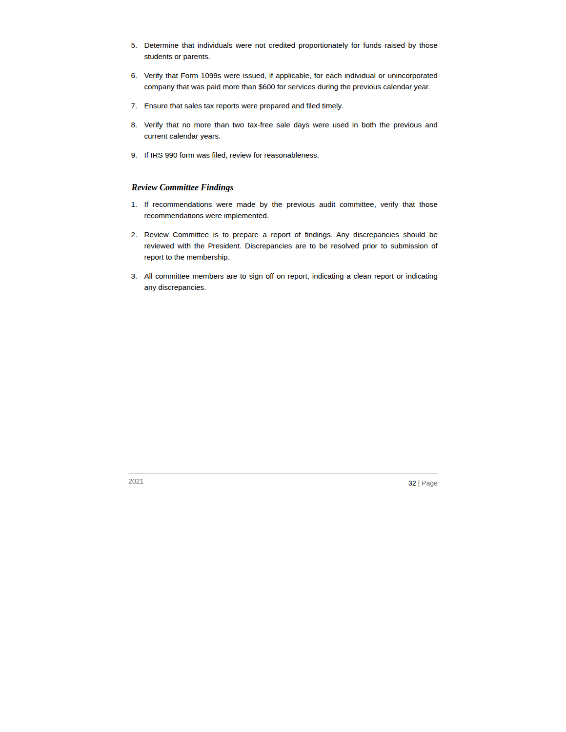Determine that individuals were not credited proportionately for funds raised by those students or parents.
Verify that Form 1099s were issued, if applicable, for each individual or unincorporated company that was paid more than $600 for services during the previous calendar year.
Ensure that sales tax reports were prepared and filed timely.
Verify that no more than two tax-free sale days were used in both the previous and current calendar years.
If IRS 990 form was filed, review for reasonableness.
Review Committee Findings
If recommendations were made by the previous audit committee, verify that those recommendations were implemented.
Review Committee is to prepare a report of findings. Any discrepancies should be reviewed with the President. Discrepancies are to be resolved prior to submission of report to the membership.
All committee members are to sign off on report, indicating a clean report or indicating any discrepancies.
2021
32 | Page